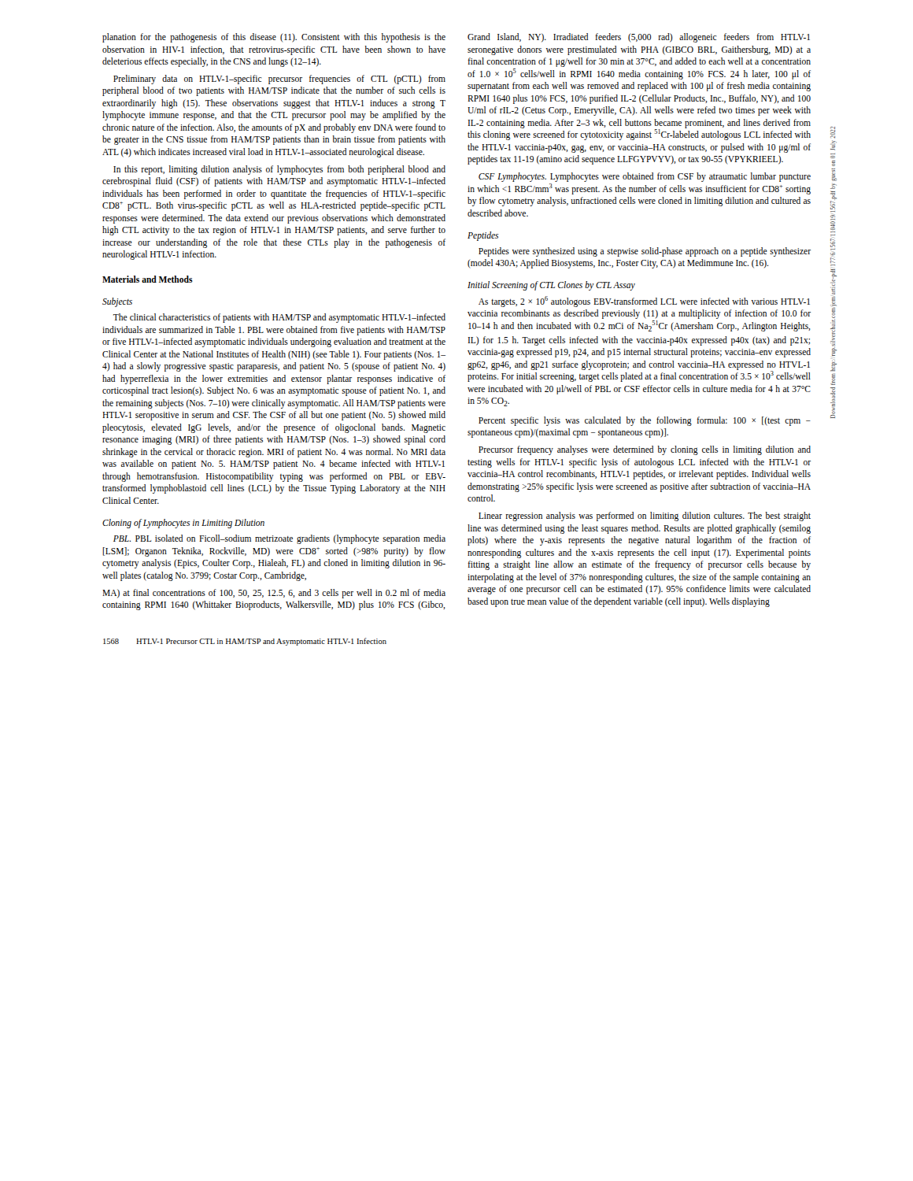Downloaded from http://rup.silverchair.com/jem/article-pdf/177/6/1567/1104019/1567.pdf by guest on 01 July 2022
planation for the pathogenesis of this disease (11). Consistent with this hypothesis is the observation in HIV-1 infection, that retrovirus-specific CTL have been shown to have deleterious effects especially, in the CNS and lungs (12–14).
Preliminary data on HTLV-1–specific precursor frequencies of CTL (pCTL) from peripheral blood of two patients with HAM/TSP indicate that the number of such cells is extraordinarily high (15). These observations suggest that HTLV-1 induces a strong T lymphocyte immune response, and that the CTL precursor pool may be amplified by the chronic nature of the infection. Also, the amounts of pX and probably env DNA were found to be greater in the CNS tissue from HAM/TSP patients than in brain tissue from patients with ATL (4) which indicates increased viral load in HTLV-1–associated neurological disease.
In this report, limiting dilution analysis of lymphocytes from both peripheral blood and cerebrospinal fluid (CSF) of patients with HAM/TSP and asymptomatic HTLV-1–infected individuals has been performed in order to quantitate the frequencies of HTLV-1–specific CD8+ pCTL. Both virus-specific pCTL as well as HLA-restricted peptide–specific pCTL responses were determined. The data extend our previous observations which demonstrated high CTL activity to the tax region of HTLV-1 in HAM/TSP patients, and serve further to increase our understanding of the role that these CTLs play in the pathogenesis of neurological HTLV-1 infection.
Materials and Methods
Subjects
The clinical characteristics of patients with HAM/TSP and asymptomatic HTLV-1–infected individuals are summarized in Table 1. PBL were obtained from five patients with HAM/TSP or five HTLV-1–infected asymptomatic individuals undergoing evaluation and treatment at the Clinical Center at the National Institutes of Health (NIH) (see Table 1). Four patients (Nos. 1–4) had a slowly progressive spastic paraparesis, and patient No. 5 (spouse of patient No. 4) had hyperreflexia in the lower extremities and extensor plantar responses indicative of corticospinal tract lesion(s). Subject No. 6 was an asymptomatic spouse of patient No. 1, and the remaining subjects (Nos. 7–10) were clinically asymptomatic. All HAM/TSP patients were HTLV-1 seropositive in serum and CSF. The CSF of all but one patient (No. 5) showed mild pleocytosis, elevated IgG levels, and/or the presence of oligoclonal bands. Magnetic resonance imaging (MRI) of three patients with HAM/TSP (Nos. 1–3) showed spinal cord shrinkage in the cervical or thoracic region. MRI of patient No. 4 was normal. No MRI data was available on patient No. 5. HAM/TSP patient No. 4 became infected with HTLV-1 through hemotransfusion. Histocompatibility typing was performed on PBL or EBV-transformed lymphoblastoid cell lines (LCL) by the Tissue Typing Laboratory at the NIH Clinical Center.
Cloning of Lymphocytes in Limiting Dilution
PBL. PBL isolated on Ficoll–sodium metrizoate gradients (lymphocyte separation media [LSM]; Organon Teknika, Rockville, MD) were CD8+ sorted (>98% purity) by flow cytometry analysis (Epics, Coulter Corp., Hialeah, FL) and cloned in limiting dilution in 96-well plates (catalog No. 3799; Costar Corp., Cambridge,
MA) at final concentrations of 100, 50, 25, 12.5, 6, and 3 cells per well in 0.2 ml of media containing RPMI 1640 (Whittaker Bioproducts, Walkersville, MD) plus 10% FCS (Gibco, Grand Island, NY). Irradiated feeders (5,000 rad) allogeneic feeders from HTLV-1 seronegative donors were prestimulated with PHA (GIBCO BRL, Gaithersburg, MD) at a final concentration of 1 μg/well for 30 min at 37°C, and added to each well at a concentration of 1.0 × 105 cells/well in RPMI 1640 media containing 10% FCS. 24 h later, 100 μl of supernatant from each well was removed and replaced with 100 μl of fresh media containing RPMI 1640 plus 10% FCS, 10% purified IL-2 (Cellular Products, Inc., Buffalo, NY), and 100 U/ml of rIL-2 (Cetus Corp., Emeryville, CA). All wells were refed two times per week with IL-2 containing media. After 2–3 wk, cell buttons became prominent, and lines derived from this cloning were screened for cytotoxicity against 51Cr-labeled autologous LCL infected with the HTLV-1 vaccinia-p40x, gag, env, or vaccinia–HA constructs, or pulsed with 10 μg/ml of peptides tax 11-19 (amino acid sequence LLFGYPVYV), or tax 90-55 (VPYKRIEEL).
CSF Lymphocytes. Lymphocytes were obtained from CSF by atraumatic lumbar puncture in which <1 RBC/mm3 was present. As the number of cells was insufficient for CD8+ sorting by flow cytometry analysis, unfractioned cells were cloned in limiting dilution and cultured as described above.
Peptides
Peptides were synthesized using a stepwise solid-phase approach on a peptide synthesizer (model 430A; Applied Biosystems, Inc., Foster City, CA) at Medimmune Inc. (16).
Initial Screening of CTL Clones by CTL Assay
As targets, 2 × 106 autologous EBV-transformed LCL were infected with various HTLV-1 vaccinia recombinants as described previously (11) at a multiplicity of infection of 10.0 for 10–14 h and then incubated with 0.2 mCi of Na251Cr (Amersham Corp., Arlington Heights, IL) for 1.5 h. Target cells infected with the vaccinia-p40x expressed p40x (tax) and p21x; vaccinia-gag expressed p19, p24, and p15 internal structural proteins; vaccinia–env expressed gp62, gp46, and gp21 surface glycoprotein; and control vaccinia–HA expressed no HTVL-1 proteins. For initial screening, target cells plated at a final concentration of 3.5 × 103 cells/well were incubated with 20 μl/well of PBL or CSF effector cells in culture media for 4 h at 37°C in 5% CO2.
Percent specific lysis was calculated by the following formula: 100 × [(test cpm − spontaneous cpm)/(maximal cpm − spontaneous cpm)].
Precursor frequency analyses were determined by cloning cells in limiting dilution and testing wells for HTLV-1 specific lysis of autologous LCL infected with the HTLV-1 or vaccinia–HA control recombinants, HTLV-1 peptides, or irrelevant peptides. Individual wells demonstrating >25% specific lysis were screened as positive after subtraction of vaccinia–HA control.
Linear regression analysis was performed on limiting dilution cultures. The best straight line was determined using the least squares method. Results are plotted graphically (semilog plots) where the y-axis represents the negative natural logarithm of the fraction of nonresponding cultures and the x-axis represents the cell input (17). Experimental points fitting a straight line allow an estimate of the frequency of precursor cells because by interpolating at the level of 37% nonresponding cultures, the size of the sample containing an average of one precursor cell can be estimated (17). 95% confidence limits were calculated based upon true mean value of the dependent variable (cell input). Wells displaying
1568 HTLV-1 Precursor CTL in HAM/TSP and Asymptomatic HTLV-1 Infection